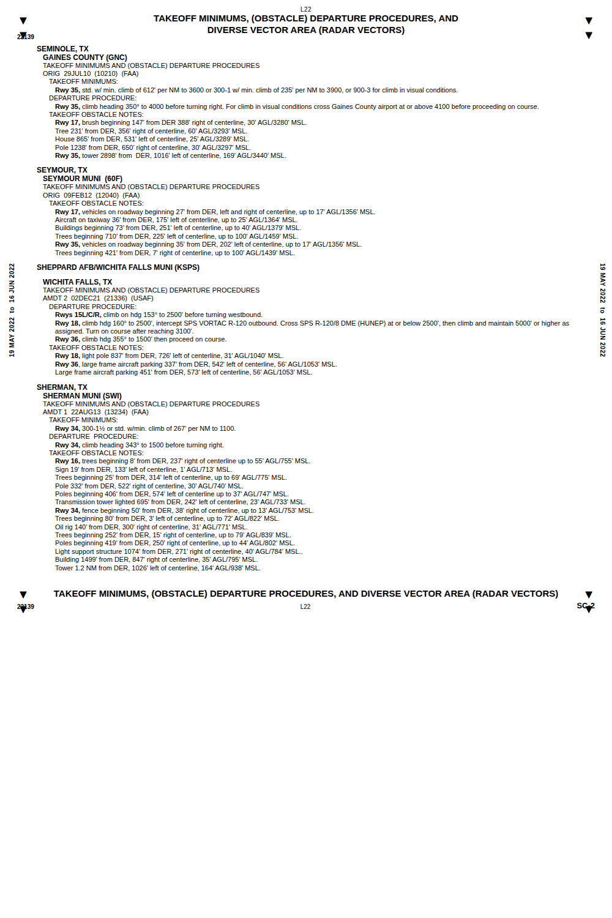L22
▼ ▼ ▼ ▼ 22139 TAKEOFF MINIMUMS, (OBSTACLE) DEPARTURE PROCEDURES, AND DIVERSE VECTOR AREA (RADAR VECTORS)
SEMINOLE, TX
GAINES COUNTY (GNC)
TAKEOFF MINIMUMS AND (OBSTACLE) DEPARTURE PROCEDURES
ORIG 29JUL10 (10210) (FAA)
TAKEOFF MINIMUMS:
Rwy 35, std. w/ min. climb of 612' per NM to 3600 or 300-1 w/ min. climb of 235' per NM to 3900, or 900-3 for climb in visual conditions.
DEPARTURE PROCEDURE:
Rwy 35, climb heading 350° to 4000 before turning right. For climb in visual conditions cross Gaines County airport at or above 4100 before proceeding on course.
TAKEOFF OBSTACLE NOTES:
Rwy 17, brush beginning 147' from DER 388' right of centerline, 30' AGL/3280' MSL.
Tree 231' from DER, 356' right of centerline, 60' AGL/3293' MSL.
House 865' from DER, 531' left of centerline, 25' AGL/3289' MSL.
Pole 1238' from DER, 650' right of centerline, 30' AGL/3297' MSL.
Rwy 35, tower 2898' from DER, 1016' left of centerline, 169' AGL/3440' MSL.
SEYMOUR, TX
SEYMOUR MUNI (60F)
TAKEOFF MINIMUMS AND (OBSTACLE) DEPARTURE PROCEDURES
ORIG 09FEB12 (12040) (FAA)
TAKEOFF OBSTACLE NOTES:
Rwy 17, vehicles on roadway beginning 27' from DER, left and right of centerline, up to 17' AGL/1356' MSL.
Aircraft on taxiway 36' from DER, 175' left of centerline, up to 25' AGL/1364' MSL.
Buildings beginning 73' from DER, 251' left of centerline, up to 40' AGL/1379' MSL.
Trees beginning 710' from DER, 225' left of centerline, up to 100' AGL/1459' MSL.
Rwy 35, vehicles on roadway beginning 35' from DER, 202' left of centerline, up to 17' AGL/1356' MSL.
Trees beginning 421' from DER, 7' right of centerline, up to 100' AGL/1439' MSL.
19 MAY 2022 to 16 JUN 2022
19 MAY 2022 to 16 JUN 2022
SHEPPARD AFB/WICHITA FALLS MUNI (KSPS)
WICHITA FALLS, TX
TAKEOFF MINIMUMS AND (OBSTACLE) DEPARTURE PROCEDURES
AMDT 2 02DEC21 (21336) (USAF)
DEPARTURE PROCEDURE:
Rwys 15L/C/R, climb on hdg 153° to 2500' before turning westbound.
Rwy 18, climb hdg 160° to 2500', intercept SPS VORTAC R-120 outbound. Cross SPS R-120/8 DME (HUNEP) at or below 2500', then climb and maintain 5000' or higher as assigned. Turn on course after reaching 3100'.
Rwy 36, climb hdg 355° to 1500' then proceed on course.
TAKEOFF OBSTACLE NOTES:
Rwy 18, light pole 837' from DER, 726' left of centerline, 31' AGL/1040' MSL.
Rwy 36, large frame aircraft parking 337' from DER, 542' left of centerline, 56' AGL/1053' MSL.
Large frame aircraft parking 451' from DER, 573' left of centerline, 56' AGL/1053' MSL.
SHERMAN, TX
SHERMAN MUNI (SWI)
TAKEOFF MINIMUMS AND (OBSTACLE) DEPARTURE PROCEDURES
AMDT 1 22AUG13 (13234) (FAA)
TAKEOFF MINIMUMS:
Rwy 34, 300-1½ or std. w/min. climb of 267' per NM to 1100.
DEPARTURE PROCEDURE:
Rwy 34, climb heading 343° to 1500 before turning right.
TAKEOFF OBSTACLE NOTES:
Rwy 16, trees beginning 8' from DER, 237' right of centerline up to 55' AGL/755' MSL.
Sign 19' from DER, 133' left of centerline, 1' AGL/713' MSL.
Trees beginning 25' from DER, 314' left of centerline, up to 69' AGL/775' MSL.
Pole 332' from DER, 522' right of centerline, 30' AGL/740' MSL.
Poles beginning 406' from DER, 574' left of centerline up to 37' AGL/747' MSL.
Transmission tower lighted 695' from DER, 242' left of centerline, 23' AGL/733' MSL.
Rwy 34, fence beginning 50' from DER, 38' right of centerline, up to 13' AGL/753' MSL.
Trees beginning 80' from DER, 3' left of centerline, up to 72' AGL/822' MSL.
Oil rig 140' from DER, 300' right of centerline, 31' AGL/771' MSL.
Trees beginning 252' from DER, 15' right of centerline, up to 79' AGL/839' MSL.
Poles beginning 419' from DER, 250' right of centerline, up to 44' AGL/802' MSL.
Light support structure 1074' from DER, 271' right of centerline, 40' AGL/784' MSL..
Building 1499' from DER, 847' right of centerline, 35' AGL/795' MSL.
Tower 1.2 NM from DER, 1026' left of centerline, 164' AGL/938' MSL.
▼ ▼ ▼ ▼ TAKEOFF MINIMUMS, (OBSTACLE) DEPARTURE PROCEDURES, AND DIVERSE VECTOR AREA (RADAR VECTORS)
22139 L22 SC-2